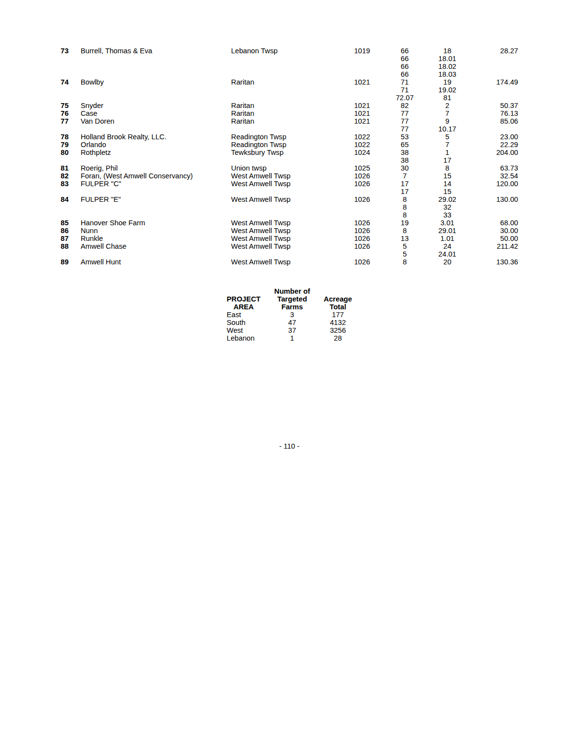| 73 | Burrell, Thomas & Eva | Lebanon Twsp | 1019 | 66 | 18 | 28.27 |
| | | | | 66 | 18.01 | |
| | | | | 66 | 18.02 | |
| | | | | 66 | 18.03 | |
| 74 | Bowlby | Raritan | 1021 | 71 | 19 | 174.49 |
| | | | | 71 | 19.02 | |
| | | | | 72.07 | 81 | |
| 75 | Snyder | Raritan | 1021 | 82 | 2 | 50.37 |
| 76 | Case | Raritan | 1021 | 77 | 7 | 76.13 |
| 77 | Van Doren | Raritan | 1021 | 77 | 9 | 85.06 |
| | | | | 77 | 10.17 | |
| 78 | Holland Brook Realty, LLC. | Readington Twsp | 1022 | 53 | 5 | 23.00 |
| 79 | Orlando | Readington Twsp | 1022 | 65 | 7 | 22.29 |
| 80 | Rothpletz | Tewksbury Twsp | 1024 | 38 | 1 | 204.00 |
| | | | | 38 | 17 | |
| 81 | Roerig, Phil | Union twsp | 1025 | 30 | 8 | 63.73 |
| 82 | Foran, (West Amwell Conservancy) | West Amwell Twsp | 1026 | 7 | 15 | 32.54 |
| 83 | FULPER "C" | West Amwell Twsp | 1026 | 17 | 14 | 120.00 |
| | | | | 17 | 15 | |
| 84 | FULPER "E" | West Amwell Twsp | 1026 | 8 | 29.02 | 130.00 |
| | | | | 8 | 32 | |
| | | | | 8 | 33 | |
| 85 | Hanover Shoe Farm | West Amwell Twsp | 1026 | 19 | 3.01 | 68.00 |
| 86 | Nunn | West Amwell Twsp | 1026 | 8 | 29.01 | 30.00 |
| 87 | Runkle | West Amwell Twsp | 1026 | 13 | 1.01 | 50.00 |
| 88 | Amwell Chase | West Amwell Twsp | 1026 | 5 | 24 | 211.42 |
| | | | | 5 | 24.01 | |
| 89 | Amwell Hunt | West Amwell Twsp | 1026 | 8 | 20 | 130.36 |
| | Number of | |
| --- | --- | --- |
| PROJECT | Targeted | Acreage |
| AREA | Farms | Total |
| East | 3 | 177 |
| South | 47 | 4132 |
| West | 37 | 3256 |
| Lebanon | 1 | 28 |
- 110 -